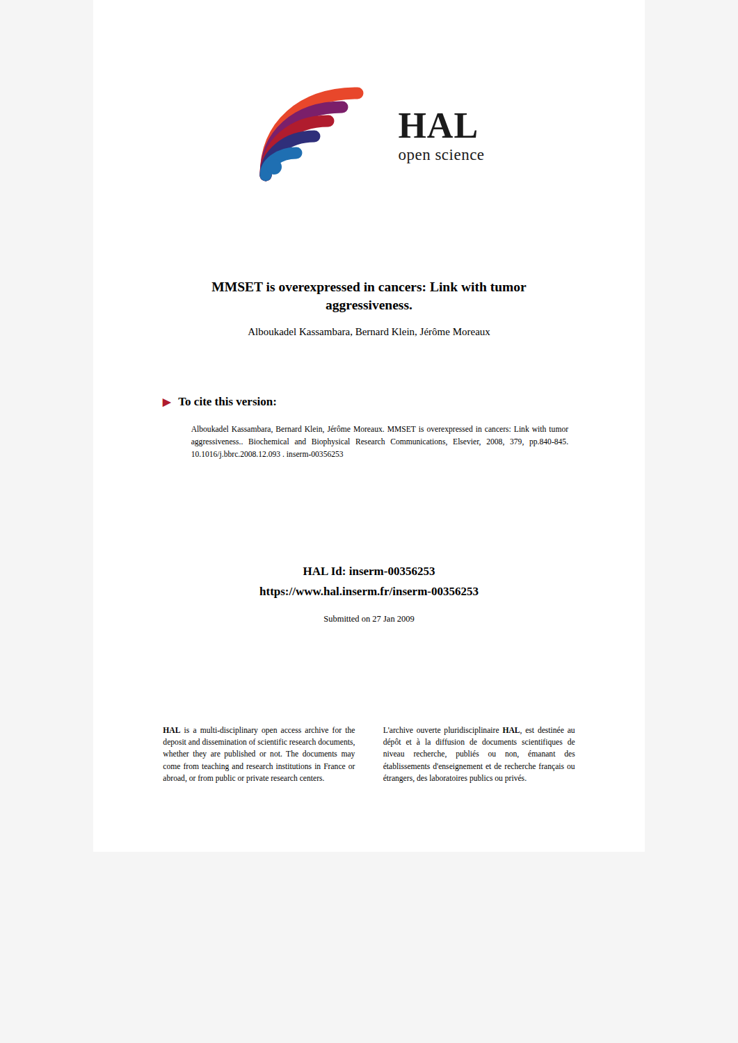HAL
open science
MMSET is overexpressed in cancers: Link with tumor
aggressiveness.
Alboukadel Kassambara, Bernard Klein, Jérôme Moreaux
▶To cite this version:
Alboukadel Kassambara, Bernard Klein, Jérôme Moreaux. MMSET is overexpressed in cancers: Link with tumor aggressiveness.. Biochemical and Biophysical Research Communications, Elsevier, 2008, 379, pp.840-845. 10.1016/j.bbrc.2008.12.093 . inserm-00356253
HAL Id: inserm-00356253
https://www.hal.inserm.fr/inserm-00356253
Submitted on 27 Jan 2009
HAL is a multi-disciplinary open access archive for the deposit and dissemination of scientific research documents, whether they are published or not. The documents may come from teaching and research institutions in France or abroad, or from public or private research centers.
L'archive ouverte pluridisciplinaire HAL, est destinée au dépôt et à la diffusion de documents scientifiques de niveau recherche, publiés ou non, émanant des établissements d'enseignement et de recherche français ou étrangers, des laboratoires publics ou privés.